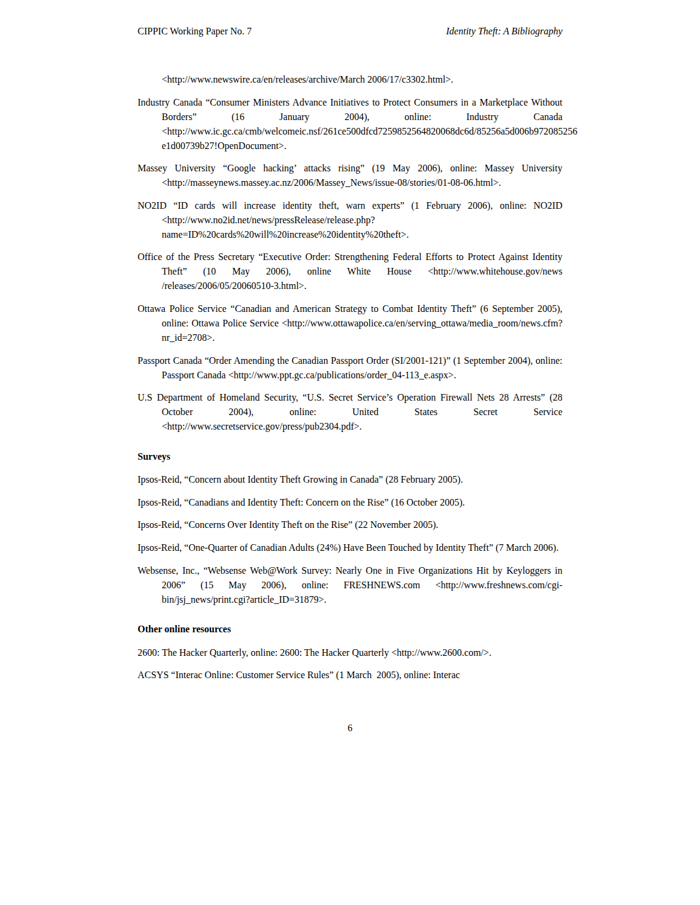CIPPIC Working Paper No. 7
Identity Theft: A Bibliography
<http://www.newswire.ca/en/releases/archive/March 2006/17/c3302.html>.
Industry Canada “Consumer Ministers Advance Initiatives to Protect Consumers in a Marketplace Without Borders” (16 January 2004), online: Industry Canada <http://www.ic.gc.ca/cmb/welcomeic.nsf/261ce500dfcd7259852564820068dc6d/85256a5d006b972085256 e1d00739b27!OpenDocument>.
Massey University “Google hacking’ attacks rising” (19 May 2006), online: Massey University <http://masseynews.massey.ac.nz/2006/Massey_News/issue-08/stories/01-08-06.html>.
NO2ID “ID cards will increase identity theft, warn experts” (1 February 2006), online: NO2ID <http://www.no2id.net/news/pressRelease/release.php?name=ID%20cards%20will%20increase%20identity%20theft>.
Office of the Press Secretary “Executive Order: Strengthening Federal Efforts to Protect Against Identity Theft” (10 May 2006), online White House <http://www.whitehouse.gov/news /releases/2006/05/20060510-3.html>.
Ottawa Police Service “Canadian and American Strategy to Combat Identity Theft” (6 September 2005), online: Ottawa Police Service <http://www.ottawapolice.ca/en/serving_ottawa/media_room/news.cfm?nr_id=2708>.
Passport Canada “Order Amending the Canadian Passport Order (SI/2001-121)” (1 September 2004), online: Passport Canada <http://www.ppt.gc.ca/publications/order_04-113_e.aspx>.
U.S Department of Homeland Security, “U.S. Secret Service’s Operation Firewall Nets 28 Arrests” (28 October 2004), online: United States Secret Service <http://www.secretservice.gov/press/pub2304.pdf>.
Surveys
Ipsos-Reid, “Concern about Identity Theft Growing in Canada” (28 February 2005).
Ipsos-Reid, “Canadians and Identity Theft: Concern on the Rise” (16 October 2005).
Ipsos-Reid, “Concerns Over Identity Theft on the Rise” (22 November 2005).
Ipsos-Reid, “One-Quarter of Canadian Adults (24%) Have Been Touched by Identity Theft” (7 March 2006).
Websense, Inc., “Websense Web@Work Survey: Nearly One in Five Organizations Hit by Keyloggers in 2006” (15 May 2006), online: FRESHNEWS.com <http://www.freshnews.com/cgi-bin/jsj_news/print.cgi?article_ID=31879>.
Other online resources
2600: The Hacker Quarterly, online: 2600: The Hacker Quarterly <http://www.2600.com/>.
ACSYS “Interac Online: Customer Service Rules” (1 March 2005), online: Interac
6